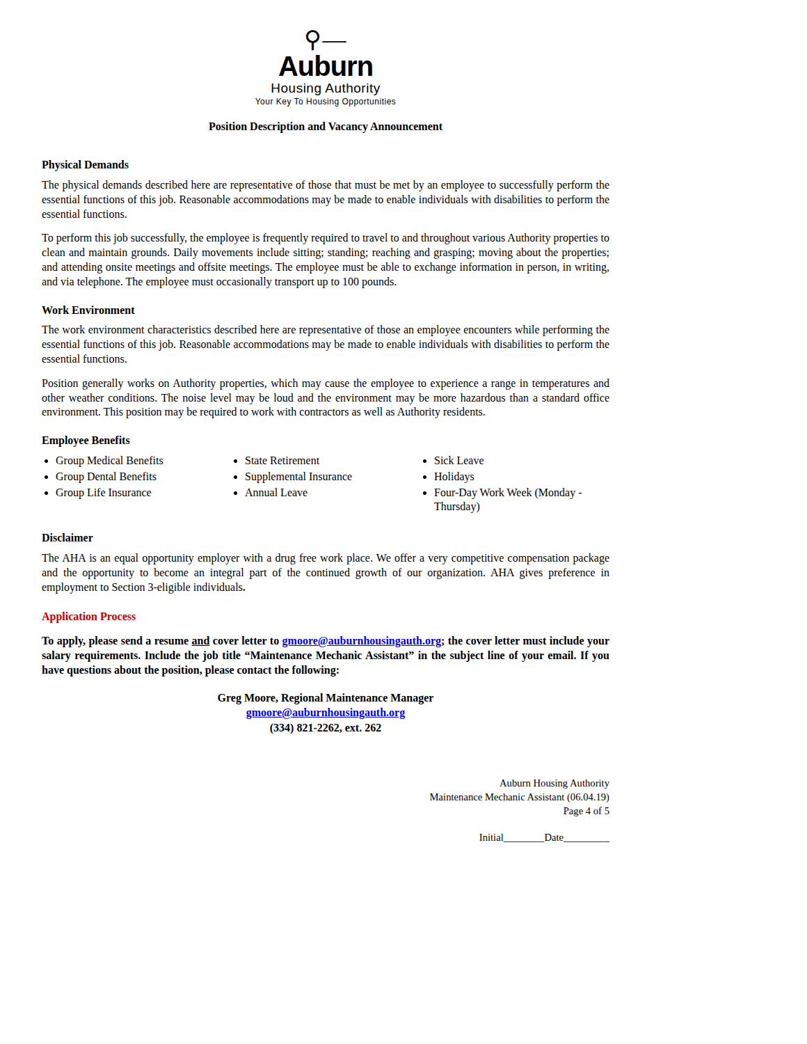⚲—
Auburn
Housing Authority
Your Key To Housing Opportunities
Position Description and Vacancy Announcement
Physical Demands
The physical demands described here are representative of those that must be met by an employee to successfully perform the essential functions of this job. Reasonable accommodations may be made to enable individuals with disabilities to perform the essential functions.
To perform this job successfully, the employee is frequently required to travel to and throughout various Authority properties to clean and maintain grounds. Daily movements include sitting; standing; reaching and grasping; moving about the properties; and attending onsite meetings and offsite meetings. The employee must be able to exchange information in person, in writing, and via telephone. The employee must occasionally transport up to 100 pounds.
Work Environment
The work environment characteristics described here are representative of those an employee encounters while performing the essential functions of this job. Reasonable accommodations may be made to enable individuals with disabilities to perform the essential functions.
Position generally works on Authority properties, which may cause the employee to experience a range in temperatures and other weather conditions. The noise level may be loud and the environment may be more hazardous than a standard office environment. This position may be required to work with contractors as well as Authority residents.
Employee Benefits
| Group Medical Benefits Group Dental Benefits Group Life Insurance | State Retirement Supplemental Insurance Annual Leave | Sick Leave Holidays Four-Day Work Week (Monday - Thursday) |
Disclaimer
The AHA is an equal opportunity employer with a drug free work place. We offer a very competitive compensation package and the opportunity to become an integral part of the continued growth of our organization. AHA gives preference in employment to Section 3-eligible individuals.
Application Process
To apply, please send a resume and cover letter to gmoore@auburnhousingauth.org; the cover letter must include your salary requirements. Include the job title “Maintenance Mechanic Assistant” in the subject line of your email. If you have questions about the position, please contact the following:
Greg Moore, Regional Maintenance Manager
gmoore@auburnhousingauth.org
(334) 821-2262, ext. 262
Auburn Housing Authority
Maintenance Mechanic Assistant (06.04.19)
Page 4 of 5
Initial________Date_________